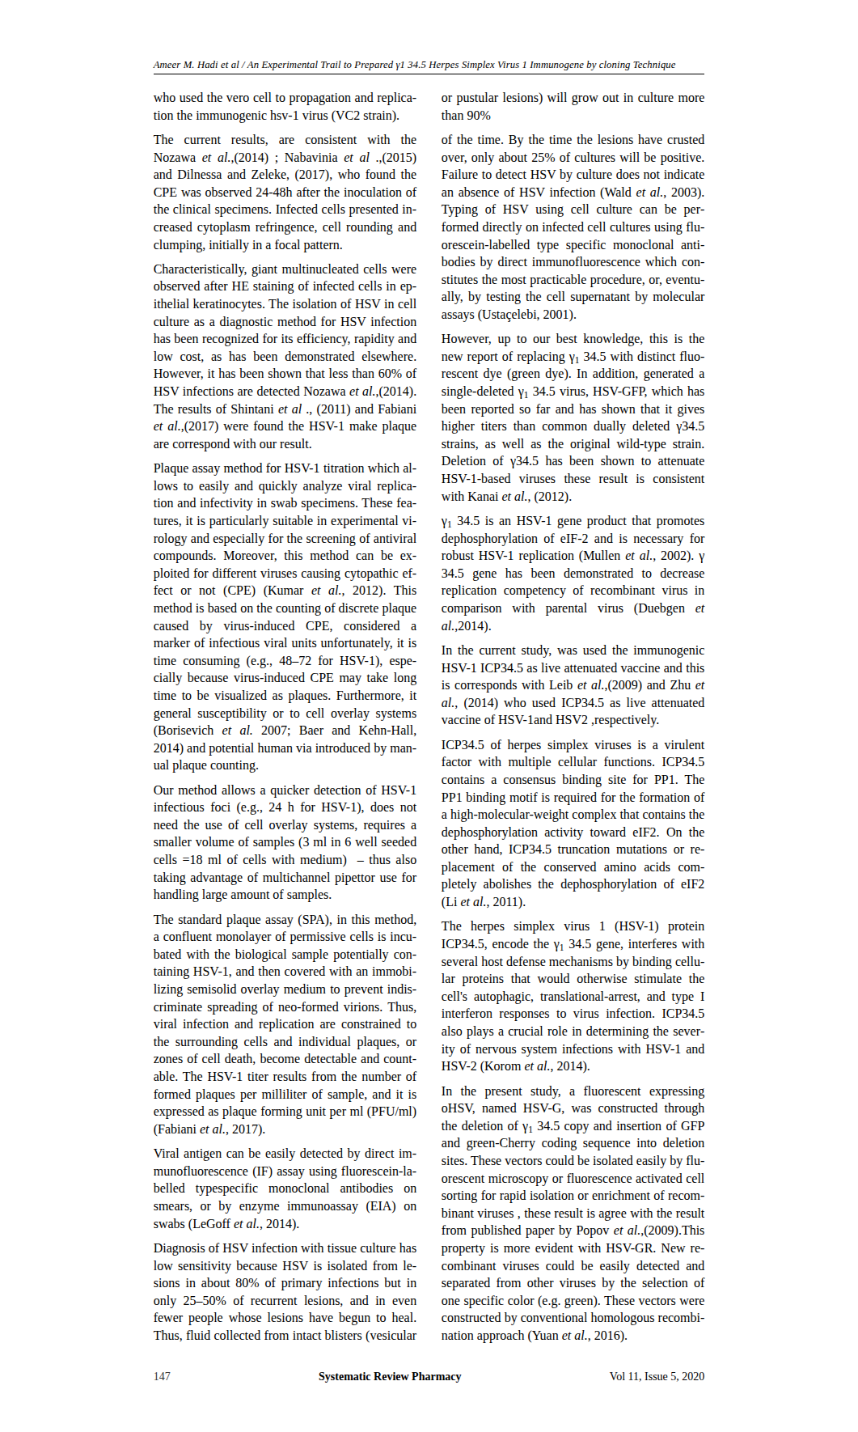Ameer M. Hadi et al / An Experimental Trail to Prepared γ1 34.5 Herpes Simplex Virus 1 Immunogene by cloning Technique
who used the vero cell to propagation and replication the immunogenic hsv-1 virus (VC2 strain).
The current results, are consistent with the Nozawa et al.,(2014) ; Nabavinia et al .,(2015) and Dilnessa and Zeleke, (2017), who found the CPE was observed 24-48h after the inoculation of the clinical specimens. Infected cells presented increased cytoplasm refringence, cell rounding and clumping, initially in a focal pattern.
Characteristically, giant multinucleated cells were observed after HE staining of infected cells in epithelial keratinocytes. The isolation of HSV in cell culture as a diagnostic method for HSV infection has been recognized for its efficiency, rapidity and low cost, as has been demonstrated elsewhere. However, it has been shown that less than 60% of HSV infections are detected Nozawa et al.,(2014). The results of Shintani et al ., (2011) and Fabiani et al.,(2017) were found the HSV-1 make plaque are correspond with our result.
Plaque assay method for HSV-1 titration which allows to easily and quickly analyze viral replication and infectivity in swab specimens. These features, it is particularly suitable in experimental virology and especially for the screening of antiviral compounds. Moreover, this method can be exploited for different viruses causing cytopathic effect or not (CPE) (Kumar et al., 2012). This method is based on the counting of discrete plaque caused by virus-induced CPE, considered a marker of infectious viral units unfortunately, it is time consuming (e.g., 48–72 for HSV-1), especially because virus-induced CPE may take long time to be visualized as plaques. Furthermore, it general susceptibility or to cell overlay systems (Borisevich et al. 2007; Baer and Kehn-Hall, 2014) and potential human via introduced by manual plaque counting.
Our method allows a quicker detection of HSV-1 infectious foci (e.g., 24 h for HSV-1), does not need the use of cell overlay systems, requires a smaller volume of samples (3 ml in 6 well seeded cells =18 ml of cells with medium) – thus also taking advantage of multichannel pipettor use for handling large amount of samples.
The standard plaque assay (SPA), in this method, a confluent monolayer of permissive cells is incubated with the biological sample potentially containing HSV-1, and then covered with an immobilizing semisolid overlay medium to prevent indiscriminate spreading of neo-formed virions. Thus, viral infection and replication are constrained to the surrounding cells and individual plaques, or zones of cell death, become detectable and countable. The HSV-1 titer results from the number of formed plaques per milliliter of sample, and it is expressed as plaque forming unit per ml (PFU/ml) (Fabiani et al., 2017).
Viral antigen can be easily detected by direct immunofluorescence (IF) assay using fluorescein-labelled typespecific monoclonal antibodies on smears, or by enzyme immunoassay (EIA) on swabs (LeGoff et al., 2014).
Diagnosis of HSV infection with tissue culture has low sensitivity because HSV is isolated from lesions in about 80% of primary infections but in only 25–50% of recurrent lesions, and in even fewer people whose lesions have begun to heal. Thus, fluid collected from intact blisters (vesicular or pustular lesions) will grow out in culture more than 90%
of the time. By the time the lesions have crusted over, only about 25% of cultures will be positive. Failure to detect HSV by culture does not indicate an absence of HSV infection (Wald et al., 2003). Typing of HSV using cell culture can be performed directly on infected cell cultures using fluorescein-labelled type specific monoclonal antibodies by direct immunofluorescence which constitutes the most practicable procedure, or, eventually, by testing the cell supernatant by molecular assays (Ustaçelebi, 2001).
However, up to our best knowledge, this is the new report of replacing γ1 34.5 with distinct fluorescent dye (green dye). In addition, generated a single-deleted γ1 34.5 virus, HSV-GFP, which has been reported so far and has shown that it gives higher titers than common dually deleted γ34.5 strains, as well as the original wild-type strain. Deletion of γ34.5 has been shown to attenuate HSV-1-based viruses these result is consistent with Kanai et al., (2012).
γ1 34.5 is an HSV-1 gene product that promotes dephosphorylation of eIF-2 and is necessary for robust HSV-1 replication (Mullen et al., 2002). γ 34.5 gene has been demonstrated to decrease replication competency of recombinant virus in comparison with parental virus (Duebgen et al.,2014).
In the current study, was used the immunogenic HSV-1 ICP34.5 as live attenuated vaccine and this is corresponds with Leib et al.,(2009) and Zhu et al., (2014) who used ICP34.5 as live attenuated vaccine of HSV-1and HSV2 ,respectively.
ICP34.5 of herpes simplex viruses is a virulent factor with multiple cellular functions. ICP34.5 contains a consensus binding site for PP1. The PP1 binding motif is required for the formation of a high-molecular-weight complex that contains the dephosphorylation activity toward eIF2. On the other hand, ICP34.5 truncation mutations or replacement of the conserved amino acids completely abolishes the dephosphorylation of eIF2 (Li et al., 2011).
The herpes simplex virus 1 (HSV-1) protein ICP34.5, encode the γ1 34.5 gene, interferes with several host defense mechanisms by binding cellular proteins that would otherwise stimulate the cell's autophagic, translational-arrest, and type I interferon responses to virus infection. ICP34.5 also plays a crucial role in determining the severity of nervous system infections with HSV-1 and HSV-2 (Korom et al., 2014).
In the present study, a fluorescent expressing oHSV, named HSV-G, was constructed through the deletion of γ1 34.5 copy and insertion of GFP and green-Cherry coding sequence into deletion sites. These vectors could be isolated easily by fluorescent microscopy or fluorescence activated cell sorting for rapid isolation or enrichment of recombinant viruses , these result is agree with the result from published paper by Popov et al.,(2009).This property is more evident with HSV-GR. New recombinant viruses could be easily detected and separated from other viruses by the selection of one specific color (e.g. green). These vectors were constructed by conventional homologous recombination approach (Yuan et al., 2016).
147
Systematic Review Pharmacy
Vol 11, Issue 5, 2020